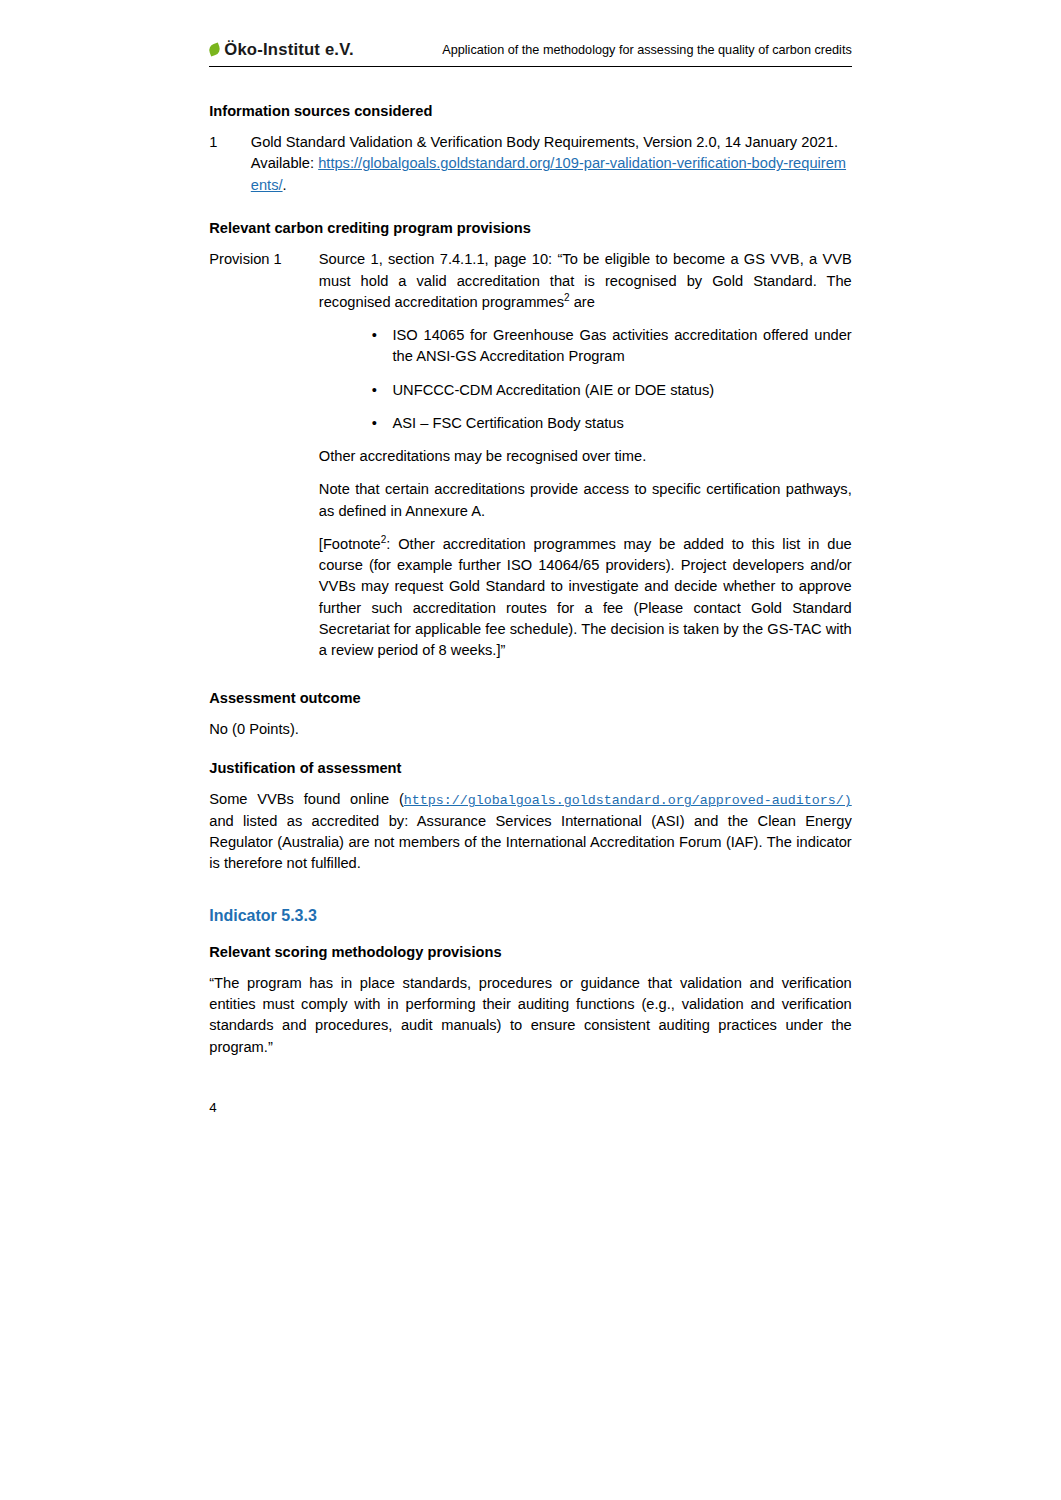Öko-Institut e.V.
Application of the methodology for assessing the quality of carbon credits
Information sources considered
1
Gold Standard Validation & Verification Body Requirements, Version 2.0, 14 January 2021. Available: https://globalgoals.goldstandard.org/109-par-validation-verification-body-requirements/.
Relevant carbon crediting program provisions
Provision 1
Source 1, section 7.4.1.1, page 10: “To be eligible to become a GS VVB, a VVB must hold a valid accreditation that is recognised by Gold Standard. The recognised accreditation programmes2 are
ISO 14065 for Greenhouse Gas activities accreditation offered under the ANSI-GS Accreditation Program
UNFCCC-CDM Accreditation (AIE or DOE status)
ASI – FSC Certification Body status
Other accreditations may be recognised over time.
Note that certain accreditations provide access to specific certification pathways, as defined in Annexure A.
[Footnote2: Other accreditation programmes may be added to this list in due course (for example further ISO 14064/65 providers). Project developers and/or VVBs may request Gold Standard to investigate and decide whether to approve further such accreditation routes for a fee (Please contact Gold Standard Secretariat for applicable fee schedule). The decision is taken by the GS-TAC with a review period of 8 weeks.]”
Assessment outcome
No (0 Points).
Justification of assessment
Some VVBs found online (https://globalgoals.goldstandard.org/approved-auditors/) and listed as accredited by: Assurance Services International (ASI) and the Clean Energy Regulator (Australia) are not members of the International Accreditation Forum (IAF). The indicator is therefore not fulfilled.
Indicator 5.3.3
Relevant scoring methodology provisions
“The program has in place standards, procedures or guidance that validation and verification entities must comply with in performing their auditing functions (e.g., validation and verification standards and procedures, audit manuals) to ensure consistent auditing practices under the program.”
4